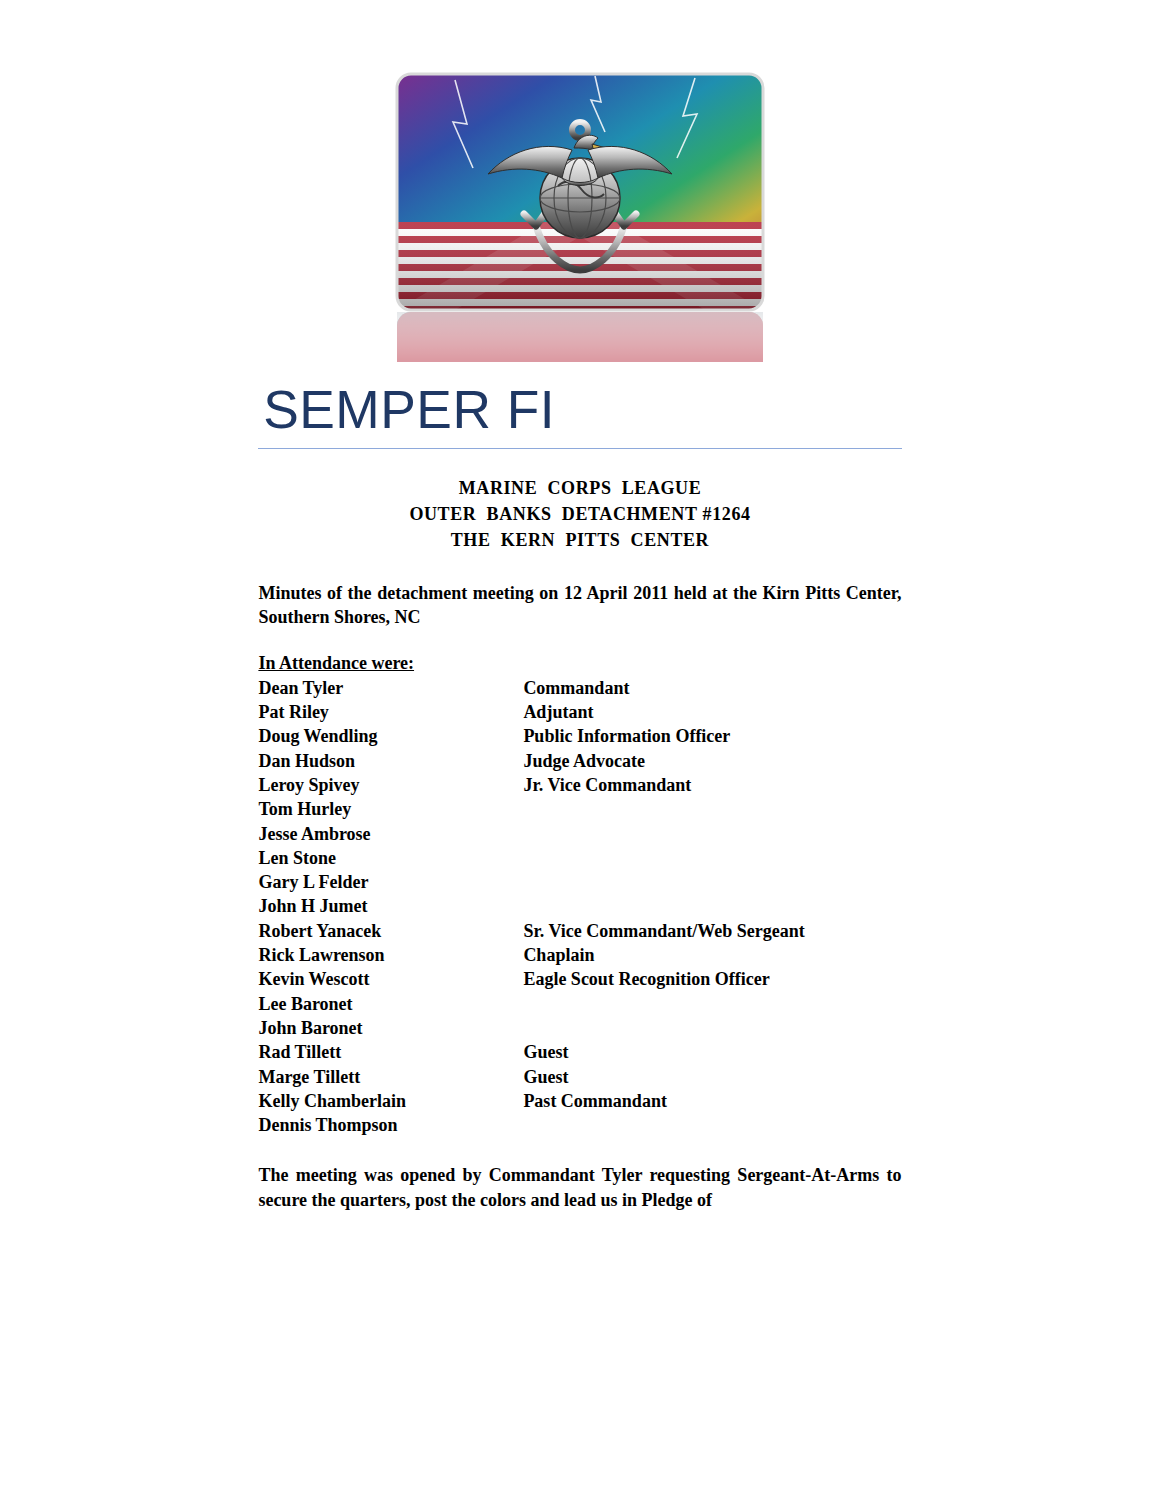SEMPER FI
MARINE CORPS LEAGUE
OUTER BANKS DETACHMENT #1264
THE KERN PITTS CENTER
Minutes of the detachment meeting on 12 April 2011 held at the Kirn Pitts Center, Southern Shores, NC
In Attendance were:
| Dean Tyler | Commandant |
| Pat Riley | Adjutant |
| Doug Wendling | Public Information Officer |
| Dan Hudson | Judge Advocate |
| Leroy Spivey | Jr. Vice Commandant |
| Tom Hurley | |
| Jesse Ambrose | |
| Len Stone | |
| Gary L Felder | |
| John H Jumet | |
| Robert Yanacek | Sr. Vice Commandant/Web Sergeant |
| Rick Lawrenson | Chaplain |
| Kevin Wescott | Eagle Scout Recognition Officer |
| Lee Baronet | |
| John Baronet | |
| Rad Tillett | Guest |
| Marge Tillett | Guest |
| Kelly Chamberlain | Past Commandant |
| Dennis Thompson | |
The meeting was opened by Commandant Tyler requesting Sergeant-At-Arms to secure the quarters, post the colors and lead us in Pledge of